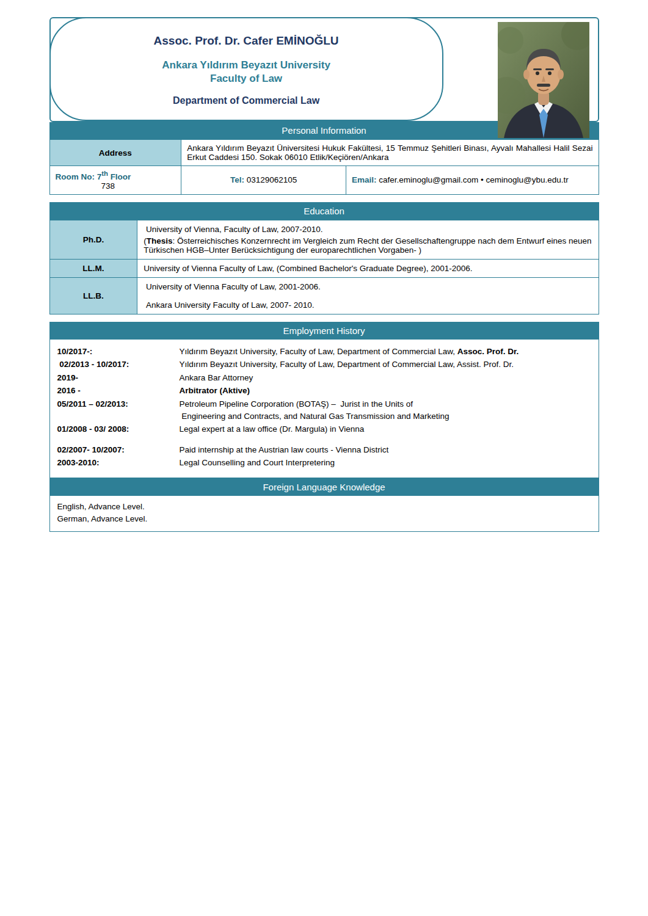Assoc. Prof. Dr. Cafer EMİNOĞLU
Ankara Yıldırım Beyazıt University
Faculty of Law
Department of Commercial Law
Personal Information
| Address | Ankara Yıldırım Beyazıt Üniversitesi Hukuk Fakültesi, 15 Temmuz Şehitleri Binası, Ayvalı Mahallesi Halil Sezai Erkut Caddesi 150. Sokak 06010 Etlik/Keçiören/Ankara |
| Room No: 7 th Floor 738 | Tel: 03129062105 | Email: cafer.eminoglu@gmail.com • ceminoglu@ybu.edu.tr |
Education
| Ph.D. | University of Vienna, Faculty of Law, 2007-2010. ( Thesis : Österreichisches Konzernrecht im Vergleich zum Recht der Gesellschaftengruppe nach dem Entwurf eines neuen Türkischen HGB–Unter Berücksichtigung der europarechtlichen Vorgaben- ) |
| LL.M. | University of Vienna Faculty of Law, (Combined Bachelor's Graduate Degree), 2001-2006. |
| LL.B. | University of Vienna Faculty of Law, 2001-2006. Ankara University Faculty of Law, 2007- 2010. |
Employment History
10/2017-:
Yıldırım Beyazıt University, Faculty of Law, Department of Commercial Law, Assoc. Prof. Dr.
02/2013 - 10/2017:
Yıldırım Beyazıt University, Faculty of Law, Department of Commercial Law, Assist. Prof. Dr.
2019-
Ankara Bar Attorney
2016 -
Arbitrator (Aktive)
05/2011 – 02/2013:
Petroleum Pipeline Corporation (BOTAŞ) – Jurist in the Units of
Engineering and Contracts, and Natural Gas Transmission and Marketing
01/2008 - 03/ 2008:
Legal expert at a law office (Dr. Margula) in Vienna
02/2007- 10/2007:
Paid internship at the Austrian law courts - Vienna District
2003-2010:
Legal Counselling and Court Interpretering
Foreign Language Knowledge
English, Advance Level.
German, Advance Level.